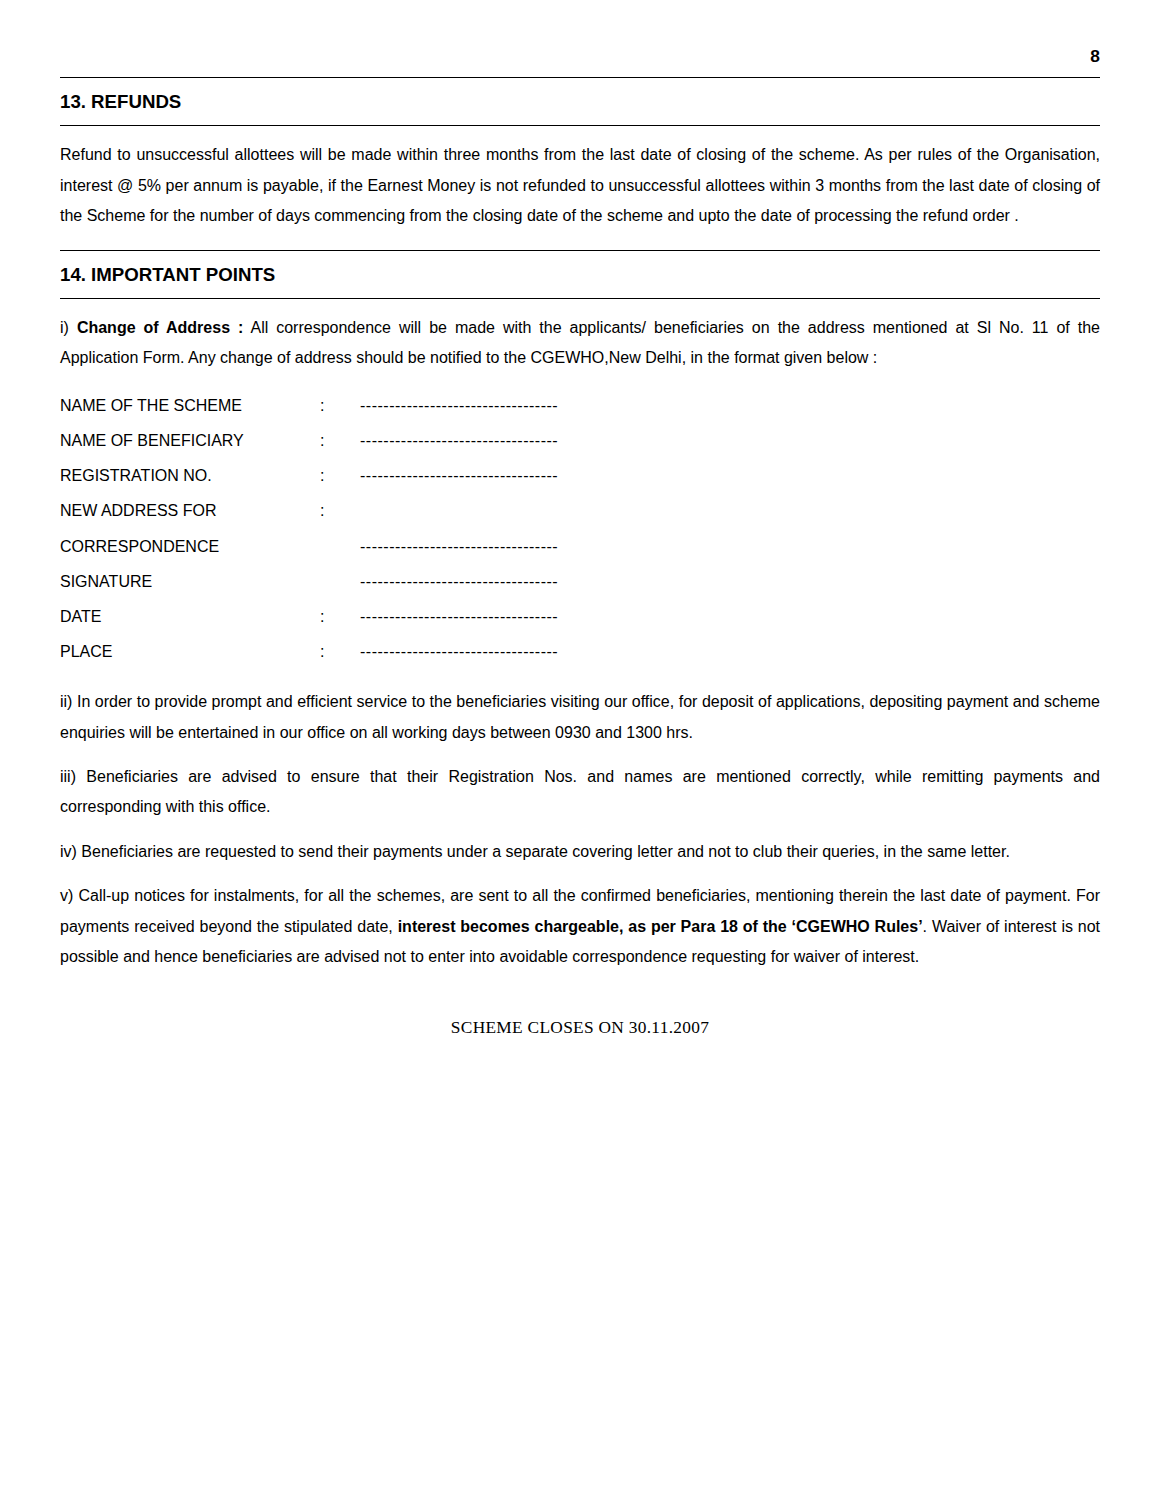8
13. REFUNDS
Refund to unsuccessful allottees will be made within three months from the last date of closing of the scheme. As per rules of the Organisation, interest @ 5% per annum is payable, if the Earnest Money is not refunded to unsuccessful allottees within 3 months from the last date of closing of the Scheme for the number of days commencing from the closing date of the scheme and upto the date of processing the refund order .
14. IMPORTANT POINTS
i) Change of Address : All correspondence will be made with the applicants/ beneficiaries on the address mentioned at Sl No. 11 of the Application Form. Any change of address should be notified to the CGEWHO,New Delhi, in the format given below :
NAME OF THE SCHEME : ----------------------------------
NAME OF BENEFICIARY : ----------------------------------
REGISTRATION NO. : ----------------------------------
NEW ADDRESS FOR :
CORRESPONDENCE ----------------------------------
SIGNATURE ----------------------------------
DATE : ----------------------------------
PLACE : ----------------------------------
ii) In order to provide prompt and efficient service to the beneficiaries visiting our office, for deposit of applications, depositing payment and scheme enquiries will be entertained in our office on all working days between 0930 and 1300 hrs.
iii) Beneficiaries are advised to ensure that their Registration Nos. and names are mentioned correctly, while remitting payments and corresponding with this office.
iv) Beneficiaries are requested to send their payments under a separate covering letter and not to club their queries, in the same letter.
v) Call-up notices for instalments, for all the schemes, are sent to all the confirmed beneficiaries, mentioning therein the last date of payment. For payments received beyond the stipulated date, interest becomes chargeable, as per Para 18 of the ‘CGEWHO Rules’. Waiver of interest is not possible and hence beneficiaries are advised not to enter into avoidable correspondence requesting for waiver of interest.
SCHEME CLOSES ON 30.11.2007